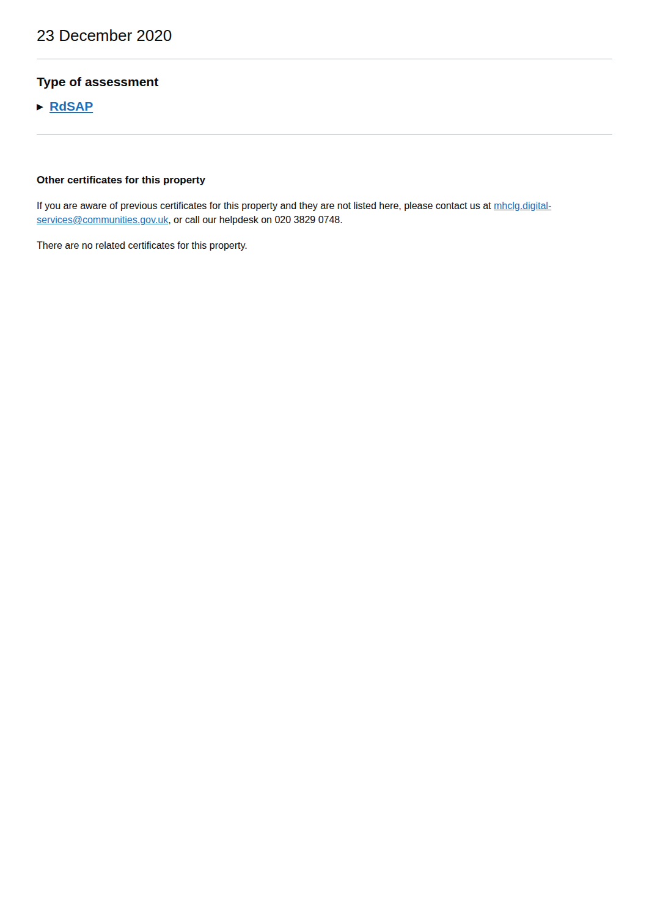23 December 2020
Type of assessment
▶ RdSAP
Other certificates for this property
If you are aware of previous certificates for this property and they are not listed here, please contact us at mhclg.digital-services@communities.gov.uk, or call our helpdesk on 020 3829 0748.
There are no related certificates for this property.